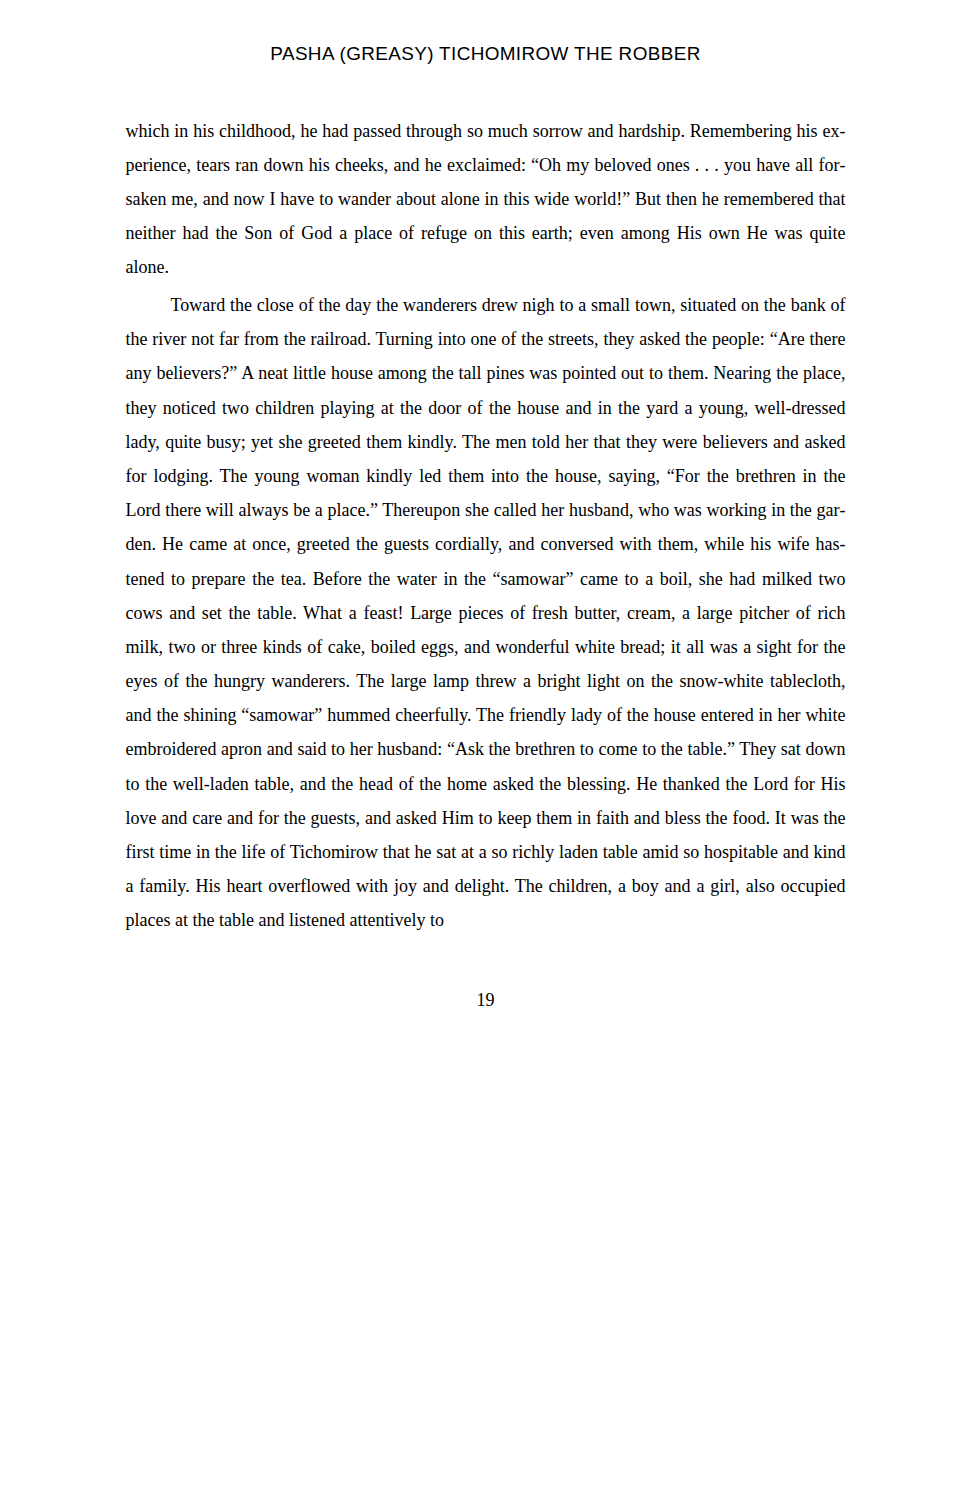PASHA (GREASY) TICHOMIROW THE ROBBER
which in his childhood, he had passed through so much sorrow and hardship. Remembering his experience, tears ran down his cheeks, and he exclaimed: “Oh my beloved ones . . . you have all forsaken me, and now I have to wander about alone in this wide world!” But then he remembered that neither had the Son of God a place of refuge on this earth; even among His own He was quite alone.
Toward the close of the day the wanderers drew nigh to a small town, situated on the bank of the river not far from the railroad. Turning into one of the streets, they asked the people: “Are there any believers?” A neat little house among the tall pines was pointed out to them. Nearing the place, they noticed two children playing at the door of the house and in the yard a young, well-dressed lady, quite busy; yet she greeted them kindly. The men told her that they were believers and asked for lodging. The young woman kindly led them into the house, saying, “For the brethren in the Lord there will always be a place.” Thereupon she called her husband, who was working in the garden. He came at once, greeted the guests cordially, and conversed with them, while his wife hastened to prepare the tea. Before the water in the “samowar” came to a boil, she had milked two cows and set the table. What a feast! Large pieces of fresh butter, cream, a large pitcher of rich milk, two or three kinds of cake, boiled eggs, and wonderful white bread; it all was a sight for the eyes of the hungry wanderers. The large lamp threw a bright light on the snow-white tablecloth, and the shining “samowar” hummed cheerfully. The friendly lady of the house entered in her white embroidered apron and said to her husband: “Ask the brethren to come to the table.” They sat down to the well-laden table, and the head of the home asked the blessing. He thanked the Lord for His love and care and for the guests, and asked Him to keep them in faith and bless the food. It was the first time in the life of Tichomirow that he sat at a so richly laden table amid so hospitable and kind a family. His heart overflowed with joy and delight. The children, a boy and a girl, also occupied places at the table and listened attentively to
19